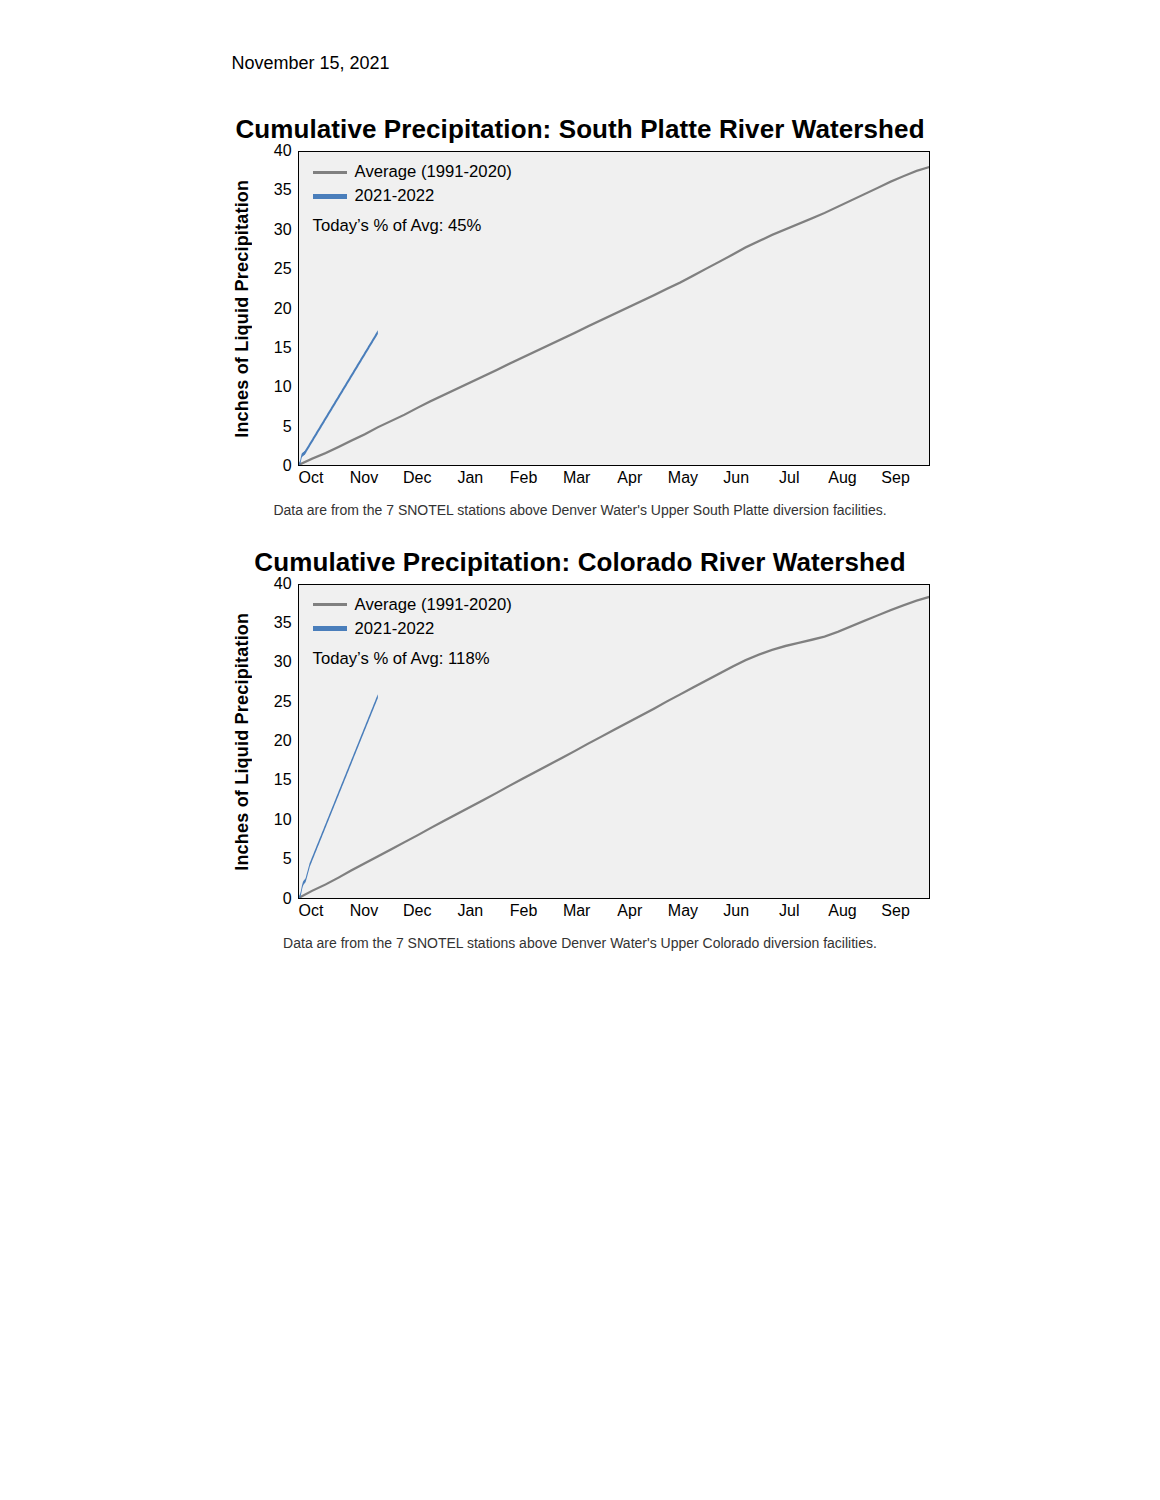November 15, 2021
Cumulative Precipitation: South Platte River Watershed
Inches of Liquid Precipitation
40 35 30 25 20 15 10 5 0
Average (1991-2020)
2021-2022
Today’s % of Avg: 45%
Oct Nov Dec Jan Feb Mar Apr May Jun Jul Aug Sep
Data are from the 7 SNOTEL stations above Denver Water's Upper South Platte diversion facilities.
Cumulative Precipitation: Colorado River Watershed
Inches of Liquid Precipitation
40 35 30 25 20 15 10 5 0
Average (1991-2020)
2021-2022
Today’s % of Avg: 118%
Oct Nov Dec Jan Feb Mar Apr May Jun Jul Aug Sep
Data are from the 7 SNOTEL stations above Denver Water's Upper Colorado diversion facilities.